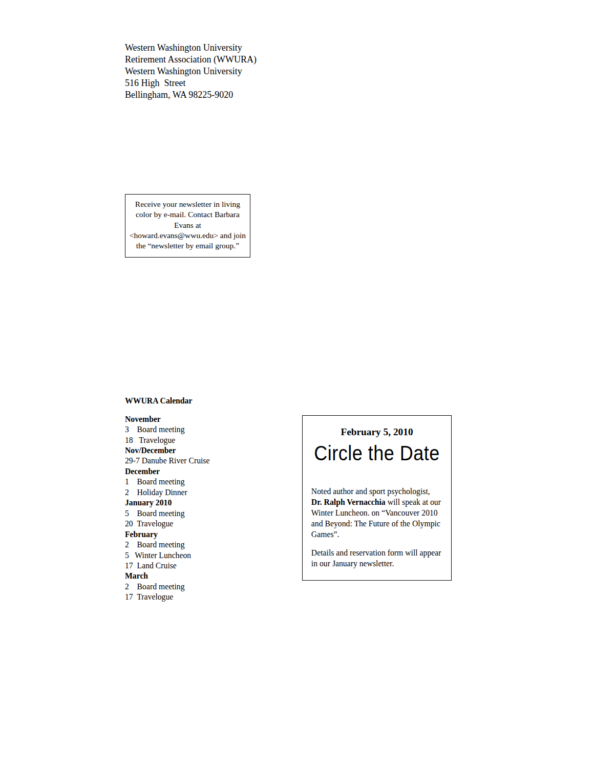Western Washington University
Retirement Association (WWURA)
Western Washington University
516 High Street
Bellingham, WA 98225-9020
Receive your newsletter in living color by e-mail. Contact Barbara Evans at <howard.evans@wwu.edu> and join the “newsletter by email group.”
WWURA Calendar
November
3 Board meeting
18 Travelogue
Nov/December
29-7 Danube River Cruise
December
1 Board meeting
2 Holiday Dinner
January 2010
5 Board meeting
20 Travelogue
February
2 Board meeting
5 Winter Luncheon
17 Land Cruise
March
2 Board meeting
17 Travelogue
February 5, 2010
Circle the Date
Noted author and sport psychologist, Dr. Ralph Vernacchia will speak at our Winter Luncheon. on “Vancouver 2010 and Beyond: The Future of the Olympic Games”.
Details and reservation form will appear in our January newsletter.